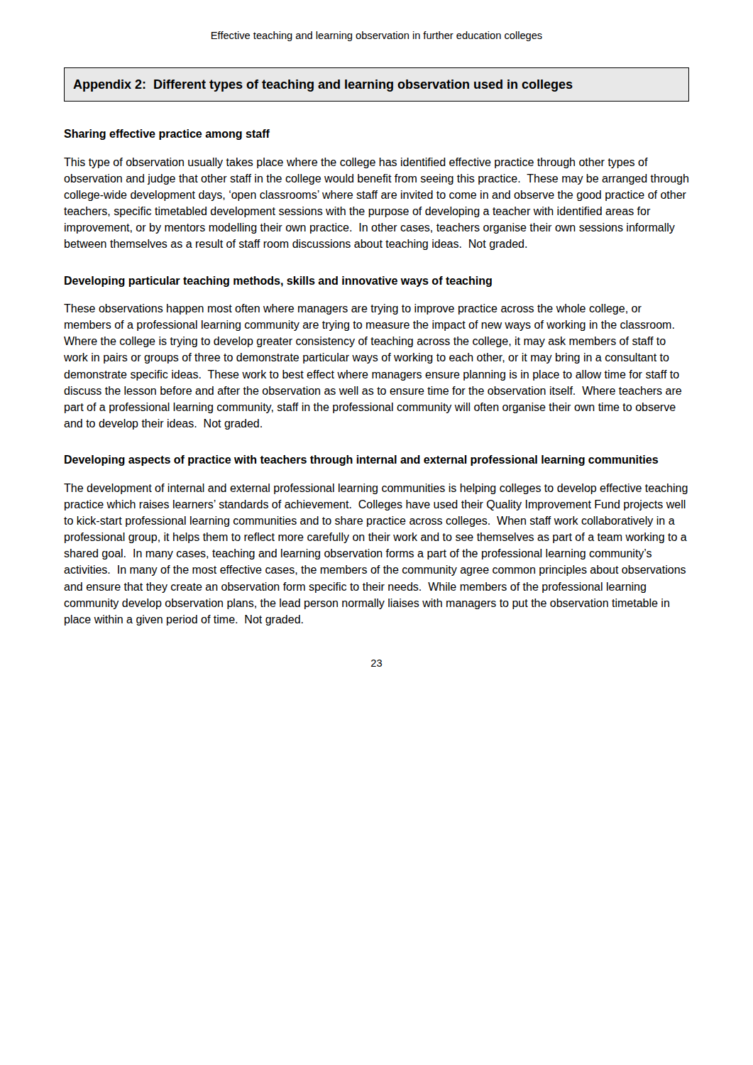Effective teaching and learning observation in further education colleges
Appendix 2: Different types of teaching and learning observation used in colleges
Sharing effective practice among staff
This type of observation usually takes place where the college has identified effective practice through other types of observation and judge that other staff in the college would benefit from seeing this practice. These may be arranged through college-wide development days, ‘open classrooms’ where staff are invited to come in and observe the good practice of other teachers, specific timetabled development sessions with the purpose of developing a teacher with identified areas for improvement, or by mentors modelling their own practice. In other cases, teachers organise their own sessions informally between themselves as a result of staff room discussions about teaching ideas. Not graded.
Developing particular teaching methods, skills and innovative ways of teaching
These observations happen most often where managers are trying to improve practice across the whole college, or members of a professional learning community are trying to measure the impact of new ways of working in the classroom. Where the college is trying to develop greater consistency of teaching across the college, it may ask members of staff to work in pairs or groups of three to demonstrate particular ways of working to each other, or it may bring in a consultant to demonstrate specific ideas. These work to best effect where managers ensure planning is in place to allow time for staff to discuss the lesson before and after the observation as well as to ensure time for the observation itself. Where teachers are part of a professional learning community, staff in the professional community will often organise their own time to observe and to develop their ideas. Not graded.
Developing aspects of practice with teachers through internal and external professional learning communities
The development of internal and external professional learning communities is helping colleges to develop effective teaching practice which raises learners’ standards of achievement. Colleges have used their Quality Improvement Fund projects well to kick-start professional learning communities and to share practice across colleges. When staff work collaboratively in a professional group, it helps them to reflect more carefully on their work and to see themselves as part of a team working to a shared goal. In many cases, teaching and learning observation forms a part of the professional learning community’s activities. In many of the most effective cases, the members of the community agree common principles about observations and ensure that they create an observation form specific to their needs. While members of the professional learning community develop observation plans, the lead person normally liaises with managers to put the observation timetable in place within a given period of time. Not graded.
23